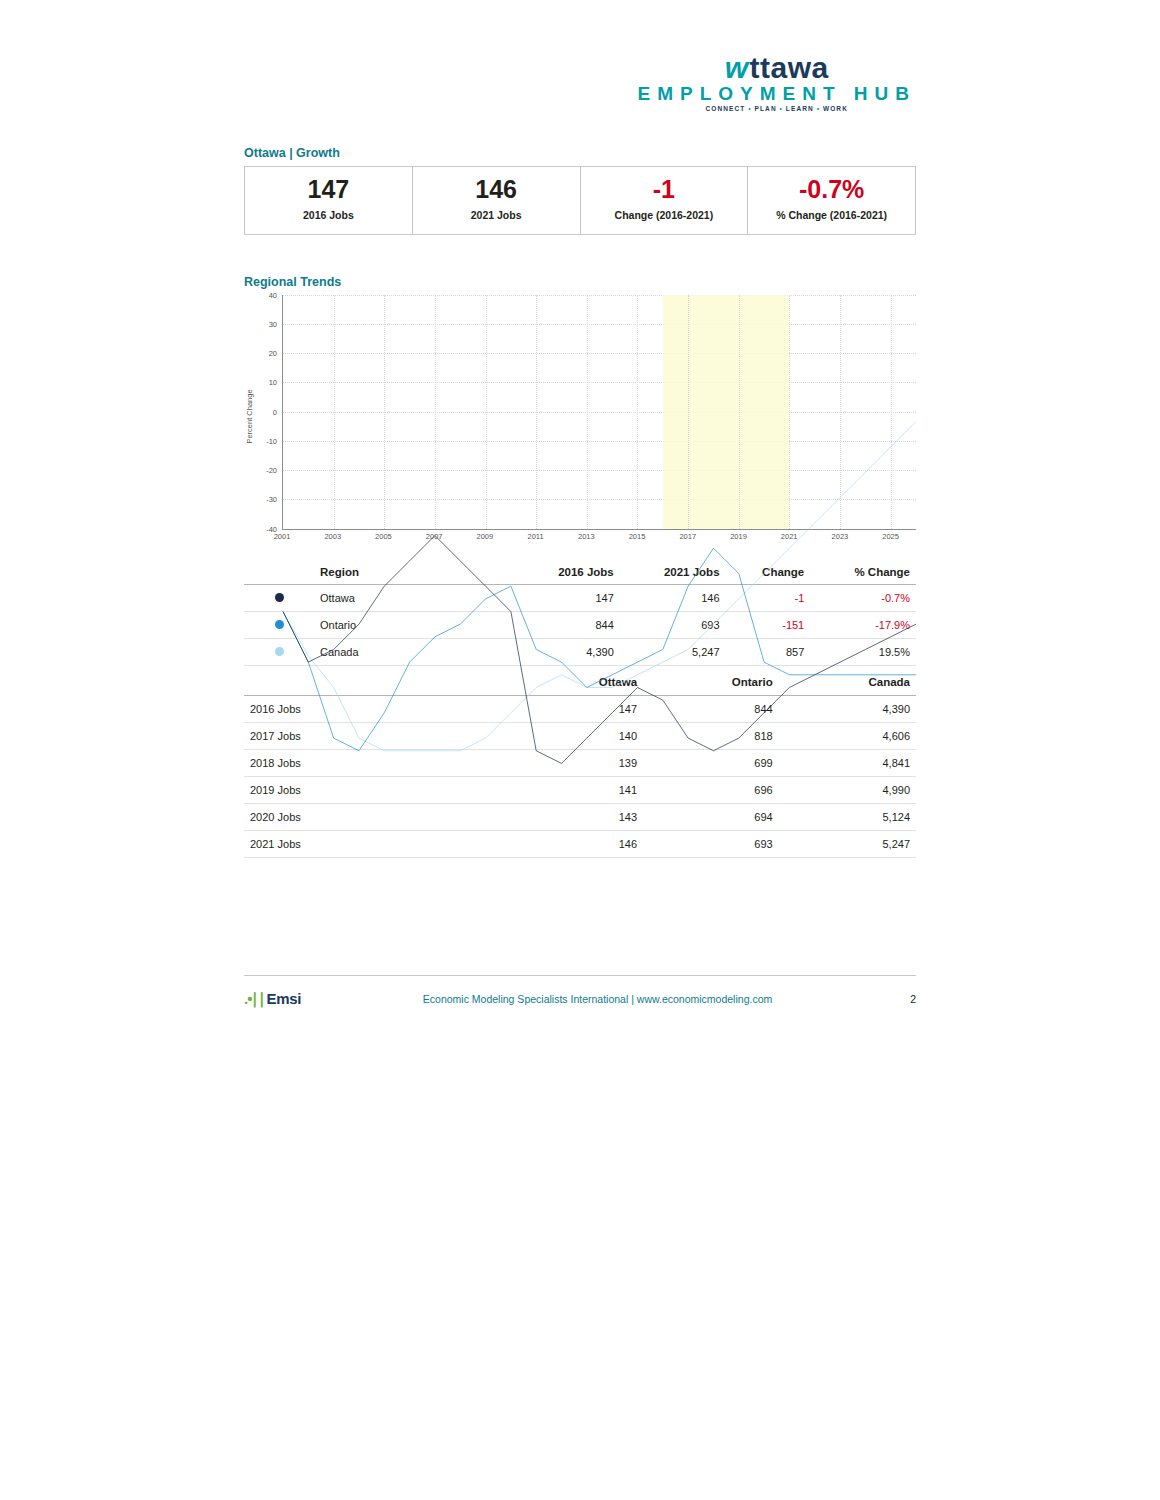wttawa
EMPLOYMENT HUB
CONNECT • PLAN • LEARN • WORK
Ottawa | Growth
| 147 2016 Jobs | 146 2021 Jobs | -1 Change (2016-2021) | -0.7% % Change (2016-2021) |
Regional Trends
Percent Change
40 30 20 10 0 -10 -20 -30 -40
2001 2003 2005 2007 2009 2011 2013 2015 2017 2019 2021 2023 2025
| | Region | 2016 Jobs | 2021 Jobs | Change | % Change |
| --- | --- | --- | --- | --- | --- |
| | Ottawa | 147 | 146 | -1 | -0.7% |
| | Ontario | 844 | 693 | -151 | -17.9% |
| | Canada | 4,390 | 5,247 | 857 | 19.5% |
| | Ottawa | Ontario | Canada |
| --- | --- | --- | --- |
| 2016 Jobs | 147 | 844 | 4,390 |
| 2017 Jobs | 140 | 818 | 4,606 |
| 2018 Jobs | 139 | 699 | 4,841 |
| 2019 Jobs | 141 | 696 | 4,990 |
| 2020 Jobs | 143 | 694 | 5,124 |
| 2021 Jobs | 146 | 693 | 5,247 |
.•∣∣Emsi
Economic Modeling Specialists International | www.economicmodeling.com
2